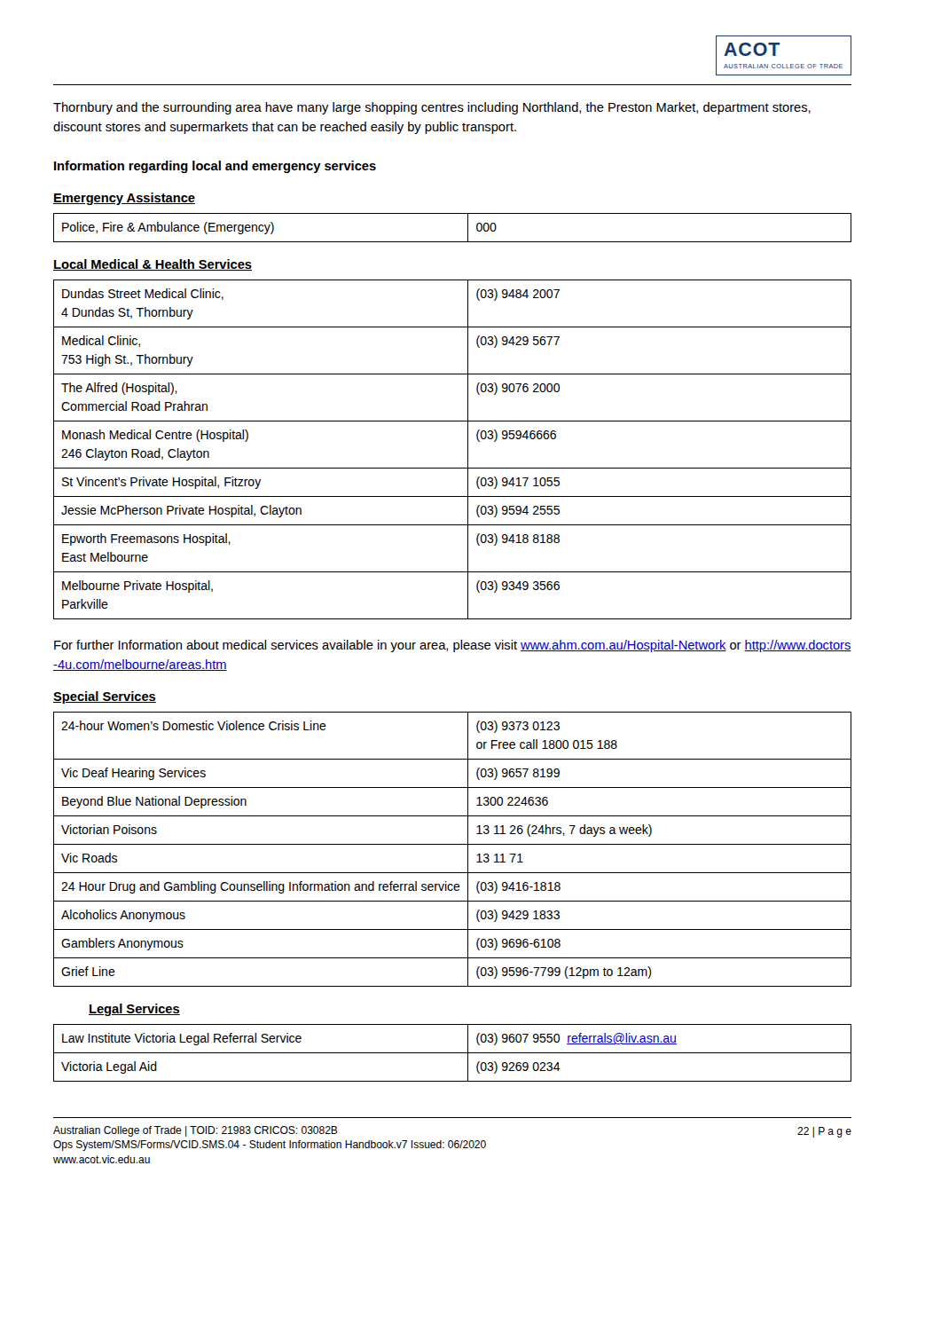ACOT
AUSTRALIAN COLLEGE OF TRADE
Thornbury and the surrounding area have many large shopping centres including Northland, the Preston Market, department stores, discount stores and supermarkets that can be reached easily by public transport.
Information regarding local and emergency services
Emergency Assistance
| Police, Fire & Ambulance (Emergency) | 000 |
Local Medical & Health Services
| Dundas Street Medical Clinic, 4 Dundas St, Thornbury | (03) 9484 2007 |
| Medical Clinic, 753 High St., Thornbury | (03) 9429 5677 |
| The Alfred (Hospital), Commercial Road Prahran | (03) 9076 2000 |
| Monash Medical Centre (Hospital) 246 Clayton Road, Clayton | (03) 95946666 |
| St Vincent’s Private Hospital, Fitzroy | (03) 9417 1055 |
| Jessie McPherson Private Hospital, Clayton | (03) 9594 2555 |
| Epworth Freemasons Hospital, East Melbourne | (03) 9418 8188 |
| Melbourne Private Hospital, Parkville | (03) 9349 3566 |
For further Information about medical services available in your area, please visit www.ahm.com.au/Hospital-Network or http://www.doctors-4u.com/melbourne/areas.htm
Special Services
| 24-hour Women’s Domestic Violence Crisis Line | (03) 9373 0123 or Free call 1800 015 188 |
| Vic Deaf Hearing Services | (03) 9657 8199 |
| Beyond Blue National Depression | 1300 224636 |
| Victorian Poisons | 13 11 26 (24hrs, 7 days a week) |
| Vic Roads | 13 11 71 |
| 24 Hour Drug and Gambling Counselling Information and referral service | (03) 9416-1818 |
| Alcoholics Anonymous | (03) 9429 1833 |
| Gamblers Anonymous | (03) 9696-6108 |
| Grief Line | (03) 9596-7799 (12pm to 12am) |
Legal Services
| Law Institute Victoria Legal Referral Service | (03) 9607 9550 referrals@liv.asn.au |
| Victoria Legal Aid | (03) 9269 0234 |
22 | P a g e
Australian College of Trade | TOID: 21983 CRICOS: 03082B
Ops System/SMS/Forms/VCID.SMS.04 - Student Information Handbook.v7 Issued: 06/2020
www.acot.vic.edu.au